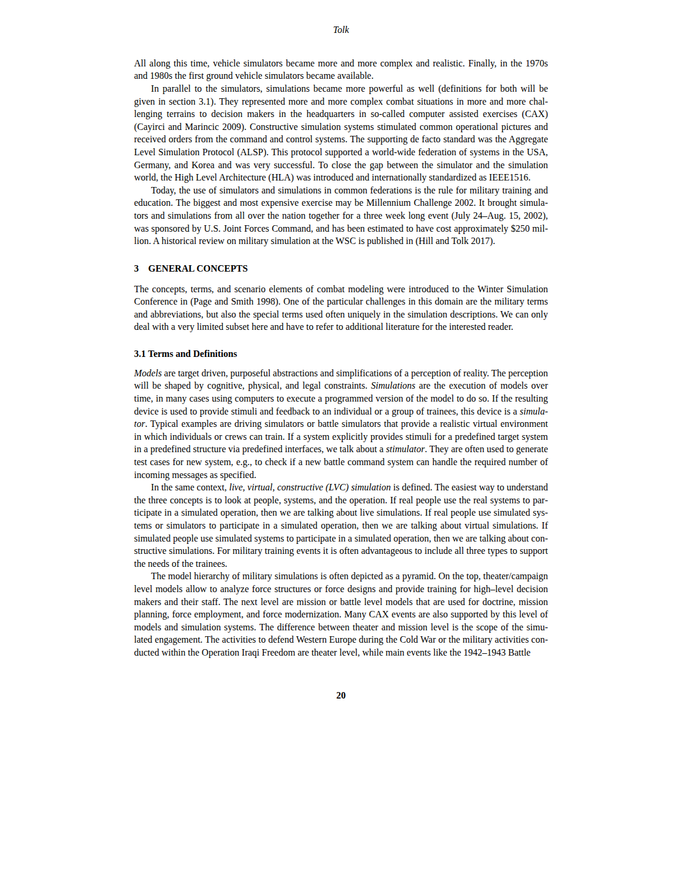Tolk
All along this time, vehicle simulators became more and more complex and realistic. Finally, in the 1970s and 1980s the first ground vehicle simulators became available.
In parallel to the simulators, simulations became more powerful as well (definitions for both will be given in section 3.1). They represented more and more complex combat situations in more and more challenging terrains to decision makers in the headquarters in so-called computer assisted exercises (CAX) (Cayirci and Marincic 2009). Constructive simulation systems stimulated common operational pictures and received orders from the command and control systems. The supporting de facto standard was the Aggregate Level Simulation Protocol (ALSP). This protocol supported a world-wide federation of systems in the USA, Germany, and Korea and was very successful. To close the gap between the simulator and the simulation world, the High Level Architecture (HLA) was introduced and internationally standardized as IEEE1516.
Today, the use of simulators and simulations in common federations is the rule for military training and education. The biggest and most expensive exercise may be Millennium Challenge 2002. It brought simulators and simulations from all over the nation together for a three week long event (July 24–Aug. 15, 2002), was sponsored by U.S. Joint Forces Command, and has been estimated to have cost approximately $250 million. A historical review on military simulation at the WSC is published in (Hill and Tolk 2017).
3 GENERAL CONCEPTS
The concepts, terms, and scenario elements of combat modeling were introduced to the Winter Simulation Conference in (Page and Smith 1998). One of the particular challenges in this domain are the military terms and abbreviations, but also the special terms used often uniquely in the simulation descriptions. We can only deal with a very limited subset here and have to refer to additional literature for the interested reader.
3.1 Terms and Definitions
Models are target driven, purposeful abstractions and simplifications of a perception of reality. The perception will be shaped by cognitive, physical, and legal constraints. Simulations are the execution of models over time, in many cases using computers to execute a programmed version of the model to do so. If the resulting device is used to provide stimuli and feedback to an individual or a group of trainees, this device is a simulator. Typical examples are driving simulators or battle simulators that provide a realistic virtual environment in which individuals or crews can train. If a system explicitly provides stimuli for a predefined target system in a predefined structure via predefined interfaces, we talk about a stimulator. They are often used to generate test cases for new system, e.g., to check if a new battle command system can handle the required number of incoming messages as specified.
In the same context, live, virtual, constructive (LVC) simulation is defined. The easiest way to understand the three concepts is to look at people, systems, and the operation. If real people use the real systems to participate in a simulated operation, then we are talking about live simulations. If real people use simulated systems or simulators to participate in a simulated operation, then we are talking about virtual simulations. If simulated people use simulated systems to participate in a simulated operation, then we are talking about constructive simulations. For military training events it is often advantageous to include all three types to support the needs of the trainees.
The model hierarchy of military simulations is often depicted as a pyramid. On the top, theater/campaign level models allow to analyze force structures or force designs and provide training for high–level decision makers and their staff. The next level are mission or battle level models that are used for doctrine, mission planning, force employment, and force modernization. Many CAX events are also supported by this level of models and simulation systems. The difference between theater and mission level is the scope of the simulated engagement. The activities to defend Western Europe during the Cold War or the military activities conducted within the Operation Iraqi Freedom are theater level, while main events like the 1942–1943 Battle
20